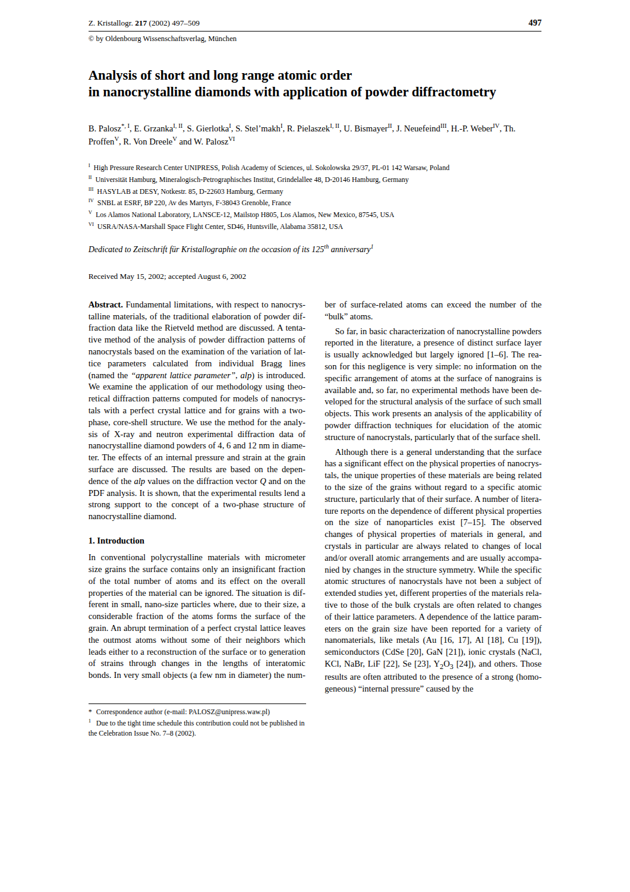Z. Kristallogr. 217 (2002) 497–509 497
© by Oldenbourg Wissenschaftsverlag, München
Analysis of short and long range atomic order
in nanocrystalline diamonds with application of powder diffractometry
B. Palosz*, I, E. GrzankaI, II, S. GierlotkaI, S. Stel’makhI, R. PielaszekI, II, U. BismayerII, J. NeuefeindIII, H.-P. WeberIV, Th. ProffenV, R. Von DreeleV and W. PaloszVI
I High Pressure Research Center UNIPRESS, Polish Academy of Sciences, ul. Sokolowska 29/37, PL-01 142 Warsaw, Poland
II Universität Hamburg, Mineralogisch-Petrographisches Institut, Grindelallee 48, D-20146 Hamburg, Germany
III HASYLAB at DESY, Notkestr. 85, D-22603 Hamburg, Germany
IV SNBL at ESRF, BP 220, Av des Martyrs, F-38043 Grenoble, France
V Los Alamos National Laboratory, LANSCE-12, Mailstop H805, Los Alamos, New Mexico, 87545, USA
VI USRA/NASA-Marshall Space Flight Center, SD46, Huntsville, Alabama 35812, USA
Dedicated to Zeitschrift für Kristallographie on the occasion of its 125th anniversary1
Received May 15, 2002; accepted August 6, 2002
Abstract. Fundamental limitations, with respect to nanocrystalline materials, of the traditional elaboration of powder diffraction data like the Rietveld method are discussed. A tentative method of the analysis of powder diffraction patterns of nanocrystals based on the examination of the variation of lattice parameters calculated from individual Bragg lines (named the “apparent lattice parameter”, alp) is introduced. We examine the application of our methodology using theoretical diffraction patterns computed for models of nanocrystals with a perfect crystal lattice and for grains with a two-phase, core-shell structure. We use the method for the analysis of X-ray and neutron experimental diffraction data of nanocrystalline diamond powders of 4, 6 and 12 nm in diameter. The effects of an internal pressure and strain at the grain surface are discussed. The results are based on the dependence of the alp values on the diffraction vector Q and on the PDF analysis. It is shown, that the experimental results lend a strong support to the concept of a two-phase structure of nanocrystalline diamond.
1. Introduction
In conventional polycrystalline materials with micrometer size grains the surface contains only an insignificant fraction of the total number of atoms and its effect on the overall properties of the material can be ignored. The situation is different in small, nano-size particles where, due to their size, a considerable fraction of the atoms forms the surface of the grain. An abrupt termination of a perfect crystal lattice leaves the outmost atoms without some of their neighbors which leads either to a reconstruction of the surface or to generation of strains through changes in the lengths of interatomic bonds. In very small objects (a few nm in diameter) the number of surface-related atoms can exceed the number of the “bulk” atoms.
So far, in basic characterization of nanocrystalline powders reported in the literature, a presence of distinct surface layer is usually acknowledged but largely ignored [1–6]. The reason for this negligence is very simple: no information on the specific arrangement of atoms at the surface of nanograins is available and, so far, no experimental methods have been developed for the structural analysis of the surface of such small objects. This work presents an analysis of the applicability of powder diffraction techniques for elucidation of the atomic structure of nanocrystals, particularly that of the surface shell.
Although there is a general understanding that the surface has a significant effect on the physical properties of nanocrystals, the unique properties of these materials are being related to the size of the grains without regard to a specific atomic structure, particularly that of their surface. A number of literature reports on the dependence of different physical properties on the size of nanoparticles exist [7–15]. The observed changes of physical properties of materials in general, and crystals in particular are always related to changes of local and/or overall atomic arrangements and are usually accompanied by changes in the structure symmetry. While the specific atomic structures of nanocrystals have not been a subject of extended studies yet, different properties of the materials relative to those of the bulk crystals are often related to changes of their lattice parameters. A dependence of the lattice parameters on the grain size have been reported for a variety of nanomaterials, like metals (Au [16, 17], Al [18], Cu [19]), semiconductors (CdSe [20], GaN [21]), ionic crystals (NaCl, KCl, NaBr, LiF [22], Se [23], Y2O3 [24]), and others. Those results are often attributed to the presence of a strong (homogeneous) “internal pressure” caused by the
*Correspondence author (e-mail: PALOSZ@unipress.waw.pl)
1 Due to the tight time schedule this contribution could not be published in the Celebration Issue No. 7–8 (2002).